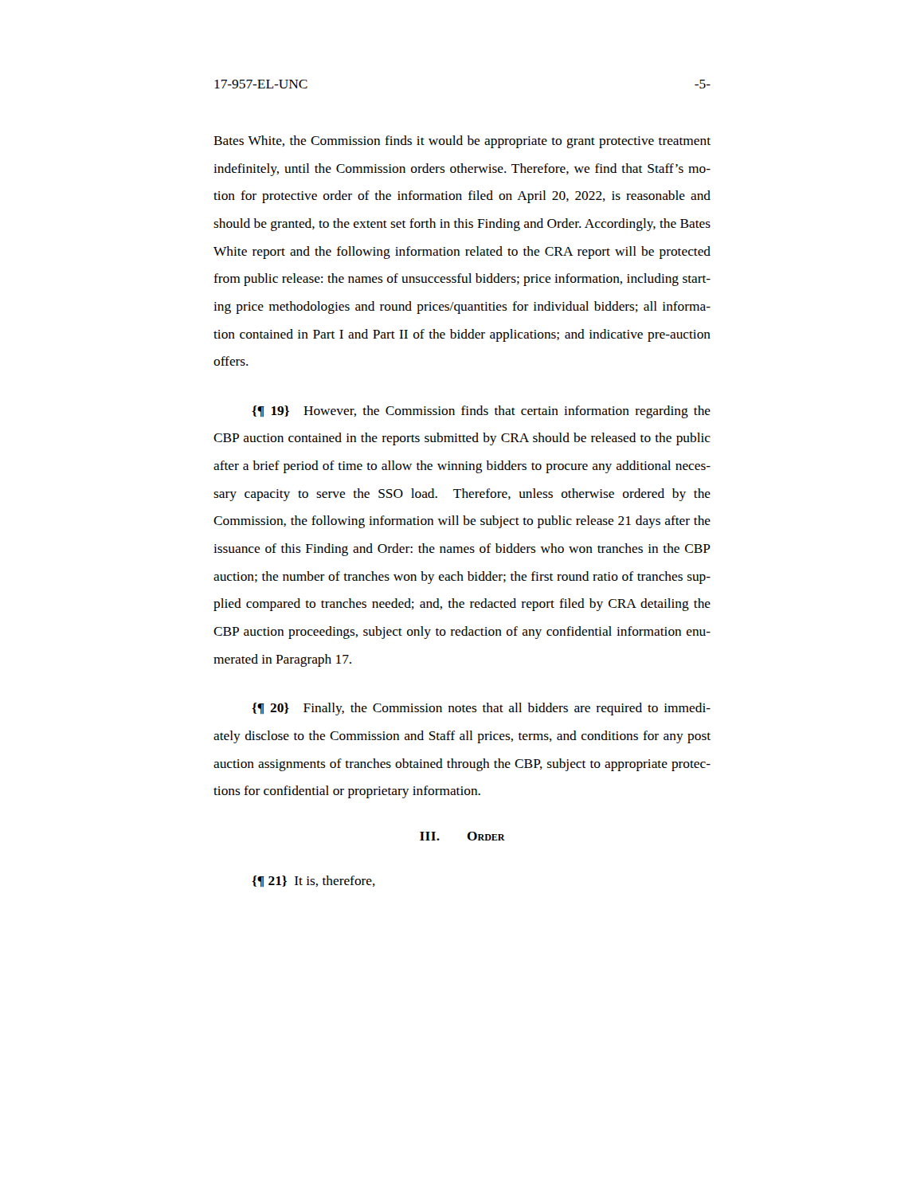17-957-EL-UNC
-5-
Bates White, the Commission finds it would be appropriate to grant protective treatment indefinitely, until the Commission orders otherwise. Therefore, we find that Staff’s motion for protective order of the information filed on April 20, 2022, is reasonable and should be granted, to the extent set forth in this Finding and Order. Accordingly, the Bates White report and the following information related to the CRA report will be protected from public release: the names of unsuccessful bidders; price information, including starting price methodologies and round prices/quantities for individual bidders; all information contained in Part I and Part II of the bidder applications; and indicative pre-auction offers.
{¶ 19} However, the Commission finds that certain information regarding the CBP auction contained in the reports submitted by CRA should be released to the public after a brief period of time to allow the winning bidders to procure any additional necessary capacity to serve the SSO load. Therefore, unless otherwise ordered by the Commission, the following information will be subject to public release 21 days after the issuance of this Finding and Order: the names of bidders who won tranches in the CBP auction; the number of tranches won by each bidder; the first round ratio of tranches supplied compared to tranches needed; and, the redacted report filed by CRA detailing the CBP auction proceedings, subject only to redaction of any confidential information enumerated in Paragraph 17.
{¶ 20} Finally, the Commission notes that all bidders are required to immediately disclose to the Commission and Staff all prices, terms, and conditions for any post auction assignments of tranches obtained through the CBP, subject to appropriate protections for confidential or proprietary information.
III. Order
{¶ 21} It is, therefore,